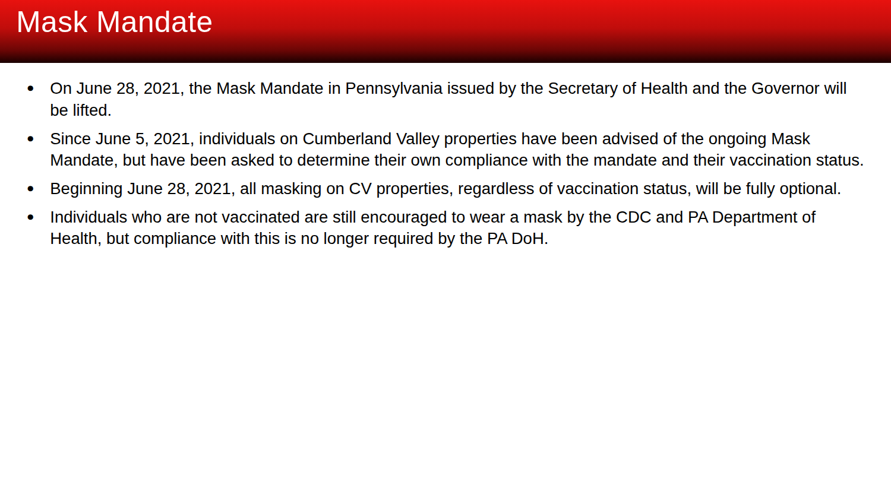Mask Mandate
On June 28, 2021, the Mask Mandate in Pennsylvania issued by the Secretary of Health and the Governor will be lifted.
Since June 5, 2021, individuals on Cumberland Valley properties have been advised of the ongoing Mask Mandate, but have been asked to determine their own compliance with the mandate and their vaccination status.
Beginning June 28, 2021, all masking on CV properties, regardless of vaccination status, will be fully optional.
Individuals who are not vaccinated are still encouraged to wear a mask by the CDC and PA Department of Health, but compliance with this is no longer required by the PA DoH.